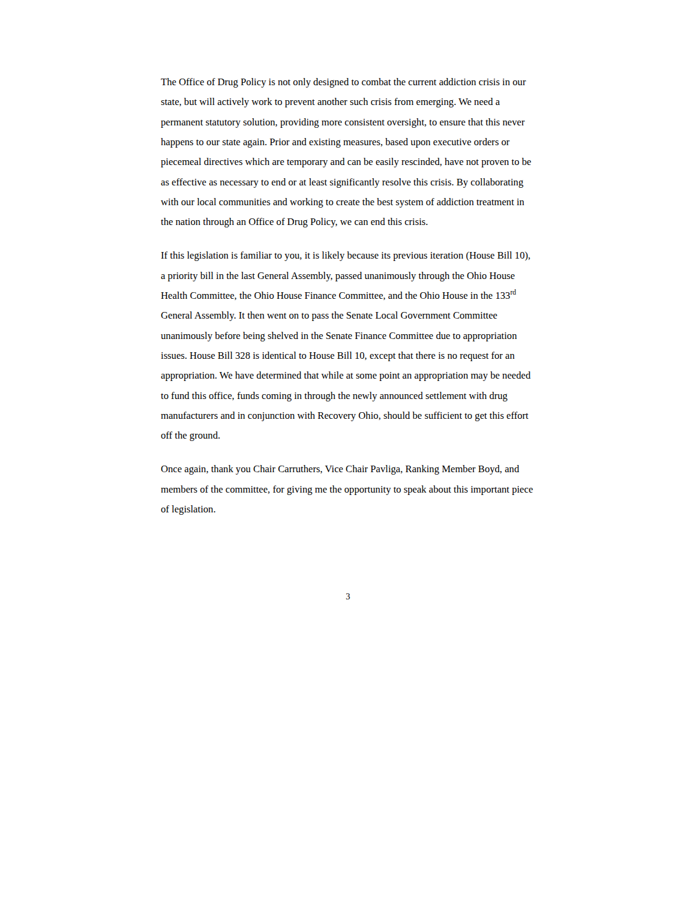The Office of Drug Policy is not only designed to combat the current addiction crisis in our state, but will actively work to prevent another such crisis from emerging. We need a permanent statutory solution, providing more consistent oversight, to ensure that this never happens to our state again. Prior and existing measures, based upon executive orders or piecemeal directives which are temporary and can be easily rescinded, have not proven to be as effective as necessary to end or at least significantly resolve this crisis. By collaborating with our local communities and working to create the best system of addiction treatment in the nation through an Office of Drug Policy, we can end this crisis.
If this legislation is familiar to you, it is likely because its previous iteration (House Bill 10), a priority bill in the last General Assembly, passed unanimously through the Ohio House Health Committee, the Ohio House Finance Committee, and the Ohio House in the 133rd General Assembly. It then went on to pass the Senate Local Government Committee unanimously before being shelved in the Senate Finance Committee due to appropriation issues. House Bill 328 is identical to House Bill 10, except that there is no request for an appropriation. We have determined that while at some point an appropriation may be needed to fund this office, funds coming in through the newly announced settlement with drug manufacturers and in conjunction with Recovery Ohio, should be sufficient to get this effort off the ground.
Once again, thank you Chair Carruthers, Vice Chair Pavliga, Ranking Member Boyd, and members of the committee, for giving me the opportunity to speak about this important piece of legislation.
3